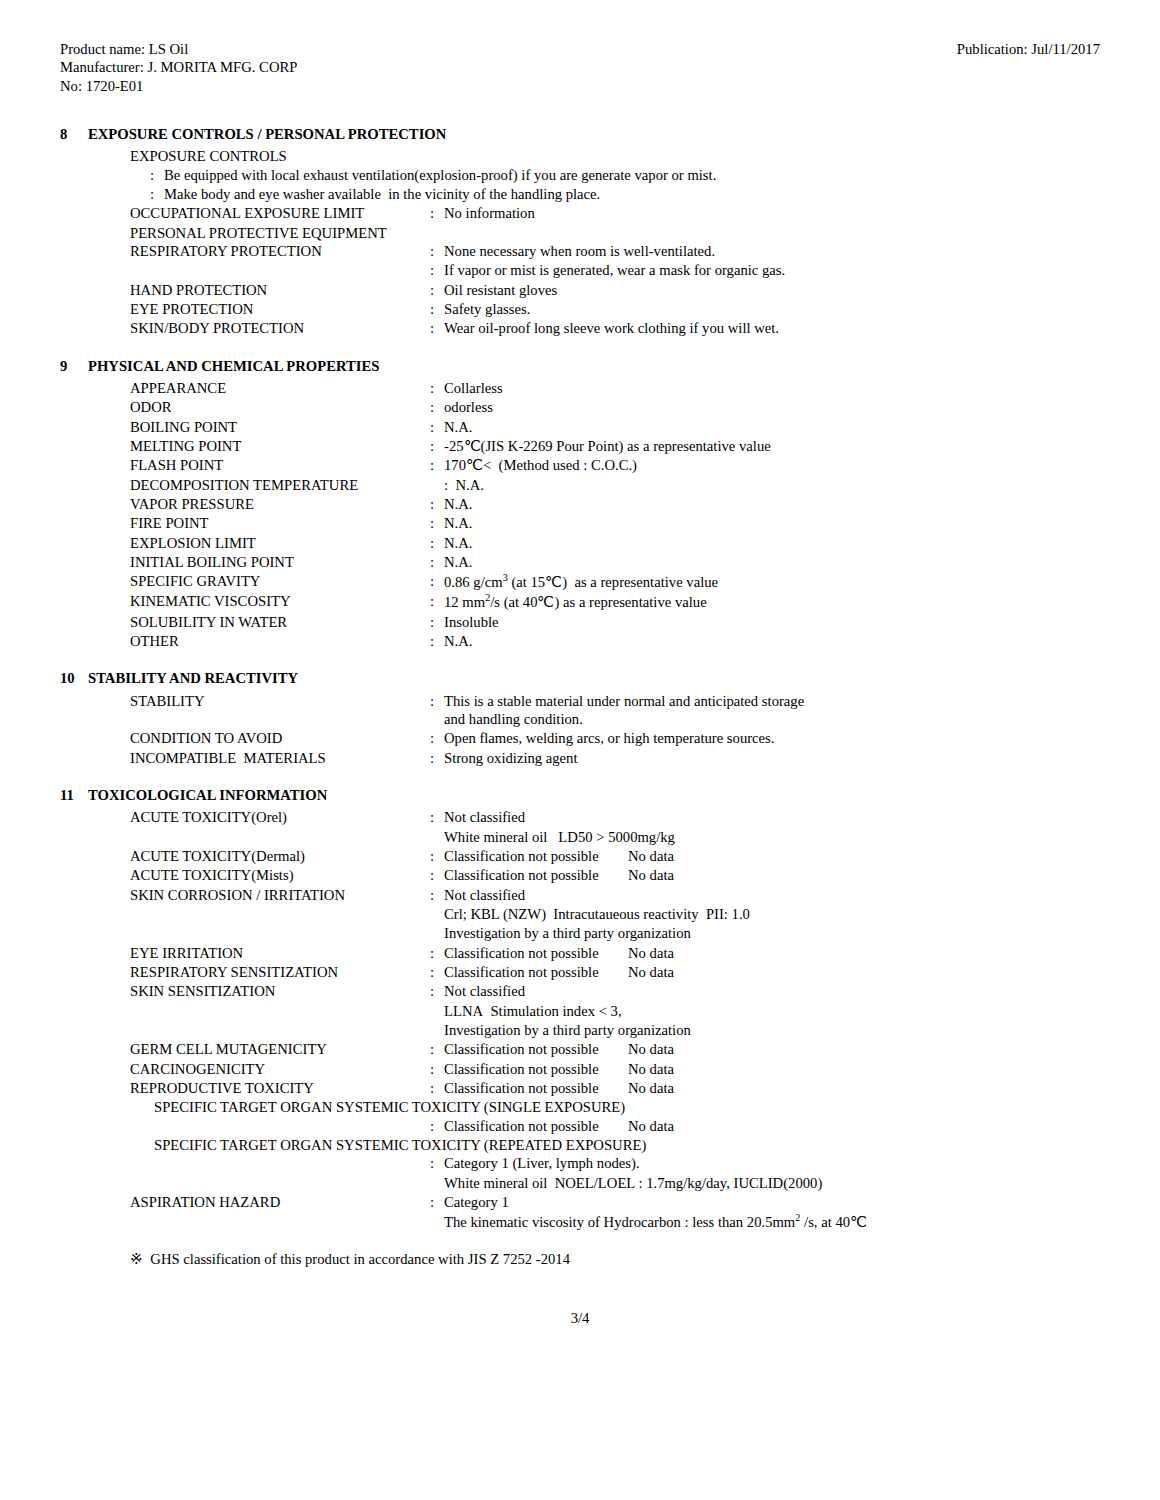Product name: LS Oil
Manufacturer: J. MORITA MFG. CORP
No: 1720-E01
Publication: Jul/11/2017
8 EXPOSURE CONTROLS / PERSONAL PROTECTION
EXPOSURE CONTROLS
| | : | Be equipped with local exhaust ventilation(explosion-proof) if you are generate vapor or mist. |
| | : | Make body and eye washer available in the vicinity of the handling place. |
| OCCUPATIONAL EXPOSURE LIMIT | : | No information |
PERSONAL PROTECTIVE EQUIPMENT
| RESPIRATORY PROTECTION | : | None necessary when room is well-ventilated. |
| | : | If vapor or mist is generated, wear a mask for organic gas. |
| HAND PROTECTION | : | Oil resistant gloves |
| EYE PROTECTION | : | Safety glasses. |
| SKIN/BODY PROTECTION | : | Wear oil-proof long sleeve work clothing if you will wet. |
9 PHYSICAL AND CHEMICAL PROPERTIES
| APPEARANCE | : | Collarless |
| ODOR | : | odorless |
| BOILING POINT | : | N.A. |
| MELTING POINT | : | -25℃(JIS K-2269 Pour Point) as a representative value |
| FLASH POINT | : | 170℃< (Method used : C.O.C.) |
| DECOMPOSITION TEMPERATURE | | : N.A. |
| VAPOR PRESSURE | : | N.A. |
| FIRE POINT | : | N.A. |
| EXPLOSION LIMIT | : | N.A. |
| INITIAL BOILING POINT | : | N.A. |
| SPECIFIC GRAVITY | : | 0.86 g/cm 3 (at 15℃) as a representative value |
| KINEMATIC VISCOSITY | : | 12 mm 2 /s (at 40℃) as a representative value |
| SOLUBILITY IN WATER | : | Insoluble |
| OTHER | : | N.A. |
10 STABILITY AND REACTIVITY
| STABILITY | : | This is a stable material under normal and anticipated storage and handling condition. |
| CONDITION TO AVOID | : | Open flames, welding arcs, or high temperature sources. |
| INCOMPATIBLE MATERIALS | : | Strong oxidizing agent |
11 TOXICOLOGICAL INFORMATION
| ACUTE TOXICITY(Orel) | : | Not classified |
| | | White mineral oil LD50 > 5000mg/kg |
| ACUTE TOXICITY(Dermal) | : | Classification not possible No data |
| ACUTE TOXICITY(Mists) | : | Classification not possible No data |
| SKIN CORROSION / IRRITATION | : | Not classified |
| | | Crl; KBL (NZW) Intracutaueous reactivity PII: 1.0 |
| | | Investigation by a third party organization |
| EYE IRRITATION | : | Classification not possible No data |
| RESPIRATORY SENSITIZATION | : | Classification not possible No data |
| SKIN SENSITIZATION | : | Not classified |
| | | LLNA Stimulation index < 3, |
| | | Investigation by a third party organization |
| GERM CELL MUTAGENICITY | : | Classification not possible No data |
| CARCINOGENICITY | : | Classification not possible No data |
| REPRODUCTIVE TOXICITY | : | Classification not possible No data |
SPECIFIC TARGET ORGAN SYSTEMIC TOXICITY (SINGLE EXPOSURE)
| | : | Classification not possible No data |
SPECIFIC TARGET ORGAN SYSTEMIC TOXICITY (REPEATED EXPOSURE)
| | : | Category 1 (Liver, lymph nodes). |
| | | White mineral oil NOEL/LOEL : 1.7mg/kg/day, IUCLID(2000) |
| ASPIRATION HAZARD | : | Category 1 |
| | | The kinematic viscosity of Hydrocarbon : less than 20.5mm 2 /s, at 40℃ |
※ GHS classification of this product in accordance with JIS Z 7252 -2014
3/4